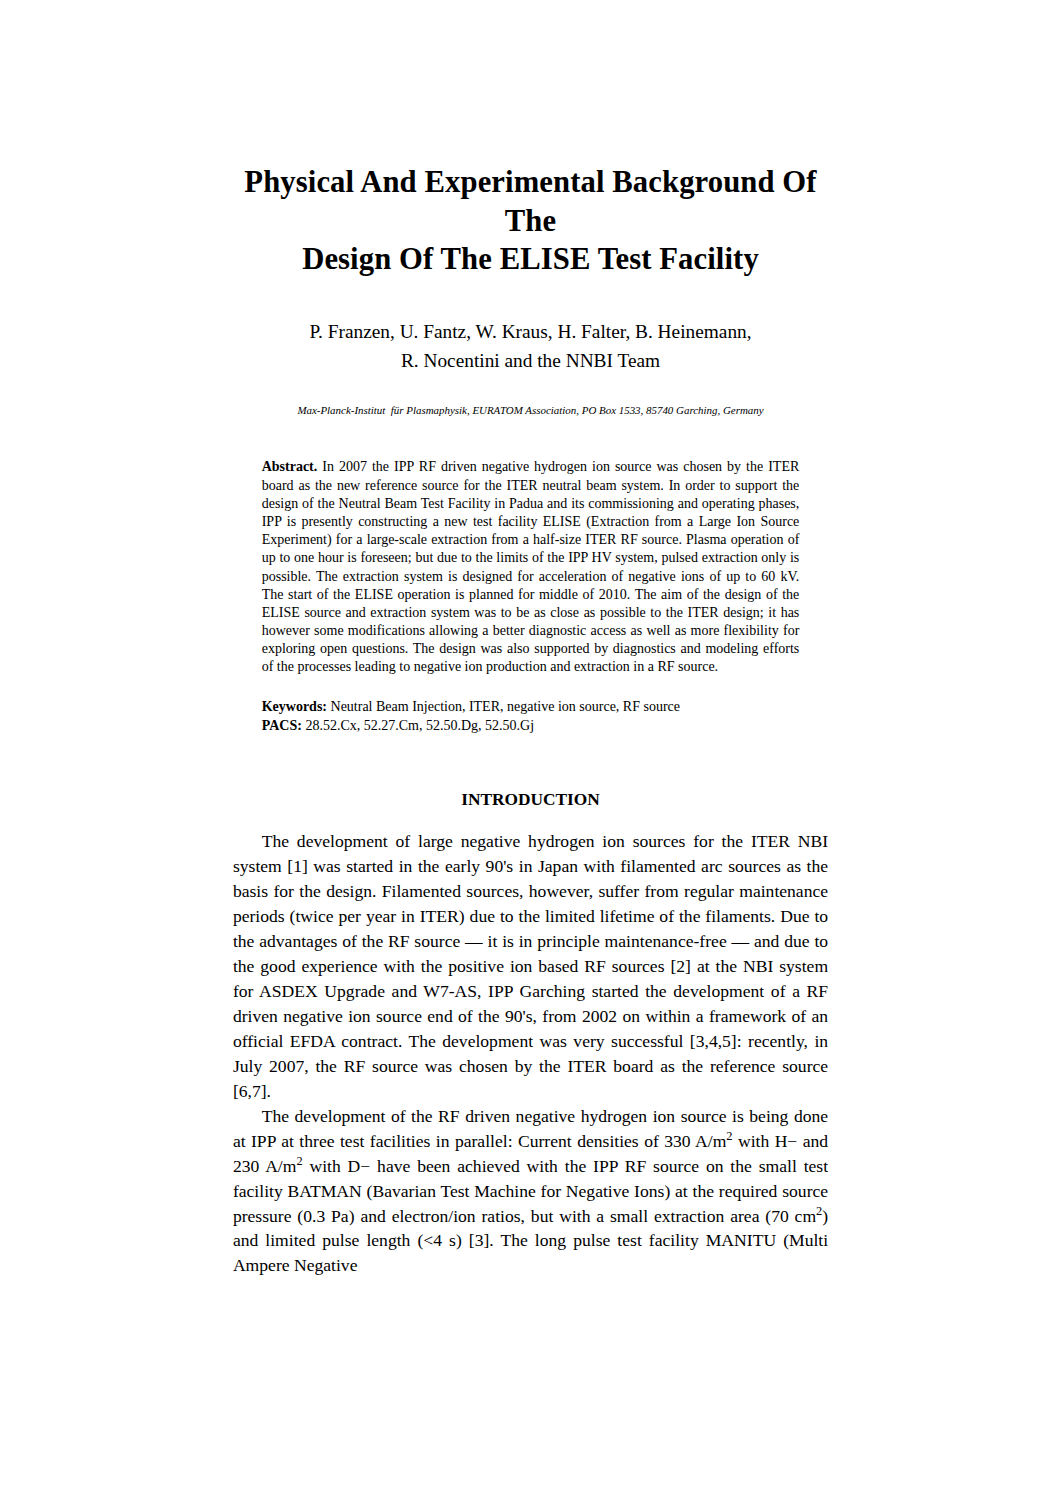Physical And Experimental Background Of The
Design Of The ELISE Test Facility
P. Franzen, U. Fantz, W. Kraus, H. Falter, B. Heinemann,
R. Nocentini and the NNBI Team
Max-Planck-Institut für Plasmaphysik, EURATOM Association, PO Box 1533, 85740 Garching, Germany
Abstract. In 2007 the IPP RF driven negative hydrogen ion source was chosen by the ITER board as the new reference source for the ITER neutral beam system. In order to support the design of the Neutral Beam Test Facility in Padua and its commissioning and operating phases, IPP is presently constructing a new test facility ELISE (Extraction from a Large Ion Source Experiment) for a large-scale extraction from a half-size ITER RF source. Plasma operation of up to one hour is foreseen; but due to the limits of the IPP HV system, pulsed extraction only is possible. The extraction system is designed for acceleration of negative ions of up to 60 kV. The start of the ELISE operation is planned for middle of 2010. The aim of the design of the ELISE source and extraction system was to be as close as possible to the ITER design; it has however some modifications allowing a better diagnostic access as well as more flexibility for exploring open questions. The design was also supported by diagnostics and modeling efforts of the processes leading to negative ion production and extraction in a RF source.
Keywords: Neutral Beam Injection, ITER, negative ion source, RF source
PACS: 28.52.Cx, 52.27.Cm, 52.50.Dg, 52.50.Gj
INTRODUCTION
The development of large negative hydrogen ion sources for the ITER NBI system [1] was started in the early 90's in Japan with filamented arc sources as the basis for the design. Filamented sources, however, suffer from regular maintenance periods (twice per year in ITER) due to the limited lifetime of the filaments. Due to the advantages of the RF source — it is in principle maintenance-free — and due to the good experience with the positive ion based RF sources [2] at the NBI system for ASDEX Upgrade and W7-AS, IPP Garching started the development of a RF driven negative ion source end of the 90's, from 2002 on within a framework of an official EFDA contract. The development was very successful [3,4,5]: recently, in July 2007, the RF source was chosen by the ITER board as the reference source [6,7].
The development of the RF driven negative hydrogen ion source is being done at IPP at three test facilities in parallel: Current densities of 330 A/m2 with H− and 230 A/m2 with D− have been achieved with the IPP RF source on the small test facility BATMAN (Bavarian Test Machine for Negative Ions) at the required source pressure (0.3 Pa) and electron/ion ratios, but with a small extraction area (70 cm2) and limited pulse length (<4 s) [3]. The long pulse test facility MANITU (Multi Ampere Negative